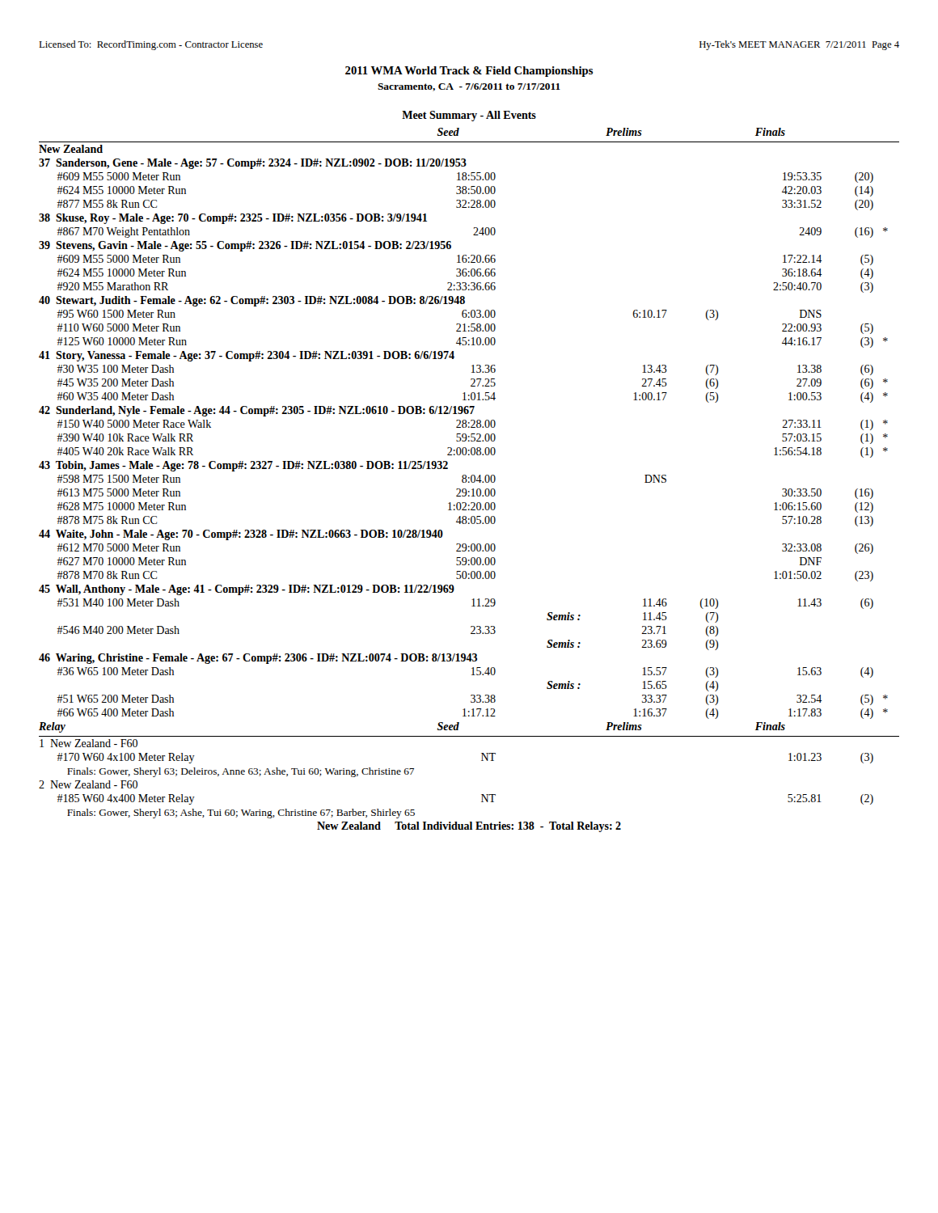Licensed To: RecordTiming.com - Contractor License Hy-Tek's MEET MANAGER 7/21/2011 Page 4
2011 WMA World Track & Field Championships
Sacramento, CA - 7/6/2011 to 7/17/2011
Meet Summary - All Events
| | Seed | | Prelims | | Finals | | |
| New Zealand |
| 37 Sanderson, Gene - Male - Age: 57 - Comp#: 2324 - ID#: NZL:0902 - DOB: 11/20/1953 |
| #609 M55 5000 Meter Run | 18:55.00 | | | | 19:53.35 | (20) | |
| #624 M55 10000 Meter Run | 38:50.00 | | | | 42:20.03 | (14) | |
| #877 M55 8k Run CC | 32:28.00 | | | | 33:31.52 | (20) | |
| 38 Skuse, Roy - Male - Age: 70 - Comp#: 2325 - ID#: NZL:0356 - DOB: 3/9/1941 |
| #867 M70 Weight Pentathlon | 2400 | | | | 2409 | (16) | * |
| 39 Stevens, Gavin - Male - Age: 55 - Comp#: 2326 - ID#: NZL:0154 - DOB: 2/23/1956 |
| #609 M55 5000 Meter Run | 16:20.66 | | | | 17:22.14 | (5) | |
| #624 M55 10000 Meter Run | 36:06.66 | | | | 36:18.64 | (4) | |
| #920 M55 Marathon RR | 2:33:36.66 | | | | 2:50:40.70 | (3) | |
| 40 Stewart, Judith - Female - Age: 62 - Comp#: 2303 - ID#: NZL:0084 - DOB: 8/26/1948 |
| #95 W60 1500 Meter Run | 6:03.00 | | 6:10.17 | (3) | DNS | | |
| #110 W60 5000 Meter Run | 21:58.00 | | | | 22:00.93 | (5) | |
| #125 W60 10000 Meter Run | 45:10.00 | | | | 44:16.17 | (3) | * |
| 41 Story, Vanessa - Female - Age: 37 - Comp#: 2304 - ID#: NZL:0391 - DOB: 6/6/1974 |
| #30 W35 100 Meter Dash | 13.36 | | 13.43 | (7) | 13.38 | (6) | |
| #45 W35 200 Meter Dash | 27.25 | | 27.45 | (6) | 27.09 | (6) | * |
| #60 W35 400 Meter Dash | 1:01.54 | | 1:00.17 | (5) | 1:00.53 | (4) | * |
| 42 Sunderland, Nyle - Female - Age: 44 - Comp#: 2305 - ID#: NZL:0610 - DOB: 6/12/1967 |
| #150 W40 5000 Meter Race Walk | 28:28.00 | | | | 27:33.11 | (1) | * |
| #390 W40 10k Race Walk RR | 59:52.00 | | | | 57:03.15 | (1) | * |
| #405 W40 20k Race Walk RR | 2:00:08.00 | | | | 1:56:54.18 | (1) | * |
| 43 Tobin, James - Male - Age: 78 - Comp#: 2327 - ID#: NZL:0380 - DOB: 11/25/1932 |
| #598 M75 1500 Meter Run | 8:04.00 | | DNS | | | | |
| #613 M75 5000 Meter Run | 29:10.00 | | | | 30:33.50 | (16) | |
| #628 M75 10000 Meter Run | 1:02:20.00 | | | | 1:06:15.60 | (12) | |
| #878 M75 8k Run CC | 48:05.00 | | | | 57:10.28 | (13) | |
| 44 Waite, John - Male - Age: 70 - Comp#: 2328 - ID#: NZL:0663 - DOB: 10/28/1940 |
| #612 M70 5000 Meter Run | 29:00.00 | | | | 32:33.08 | (26) | |
| #627 M70 10000 Meter Run | 59:00.00 | | | | DNF | | |
| #878 M70 8k Run CC | 50:00.00 | | | | 1:01:50.02 | (23) | |
| 45 Wall, Anthony - Male - Age: 41 - Comp#: 2329 - ID#: NZL:0129 - DOB: 11/22/1969 |
| #531 M40 100 Meter Dash | 11.29 | | 11.46 | (10) | 11.43 | (6) | |
| | | Semis : | 11.45 | (7) | | | |
| #546 M40 200 Meter Dash | 23.33 | | 23.71 | (8) | | | |
| | | Semis : | 23.69 | (9) | | | |
| 46 Waring, Christine - Female - Age: 67 - Comp#: 2306 - ID#: NZL:0074 - DOB: 8/13/1943 |
| #36 W65 100 Meter Dash | 15.40 | | 15.57 | (3) | 15.63 | (4) | |
| | | Semis : | 15.65 | (4) | | | |
| #51 W65 200 Meter Dash | 33.38 | | 33.37 | (3) | 32.54 | (5) | * |
| #66 W65 400 Meter Dash | 1:17.12 | | 1:16.37 | (4) | 1:17.83 | (4) | * |
| Relay | Seed | | Prelims | | Finals | | |
| 1 New Zealand - F60 |
| #170 W60 4x100 Meter Relay | NT | | | | 1:01.23 | (3) | |
| Finals: Gower, Sheryl 63; Deleiros, Anne 63; Ashe, Tui 60; Waring, Christine 67 |
| 2 New Zealand - F60 |
| #185 W60 4x400 Meter Relay | NT | | | | 5:25.81 | (2) | |
| Finals: Gower, Sheryl 63; Ashe, Tui 60; Waring, Christine 67; Barber, Shirley 65 |
| New Zealand Total Individual Entries: 138 - Total Relays: 2 |